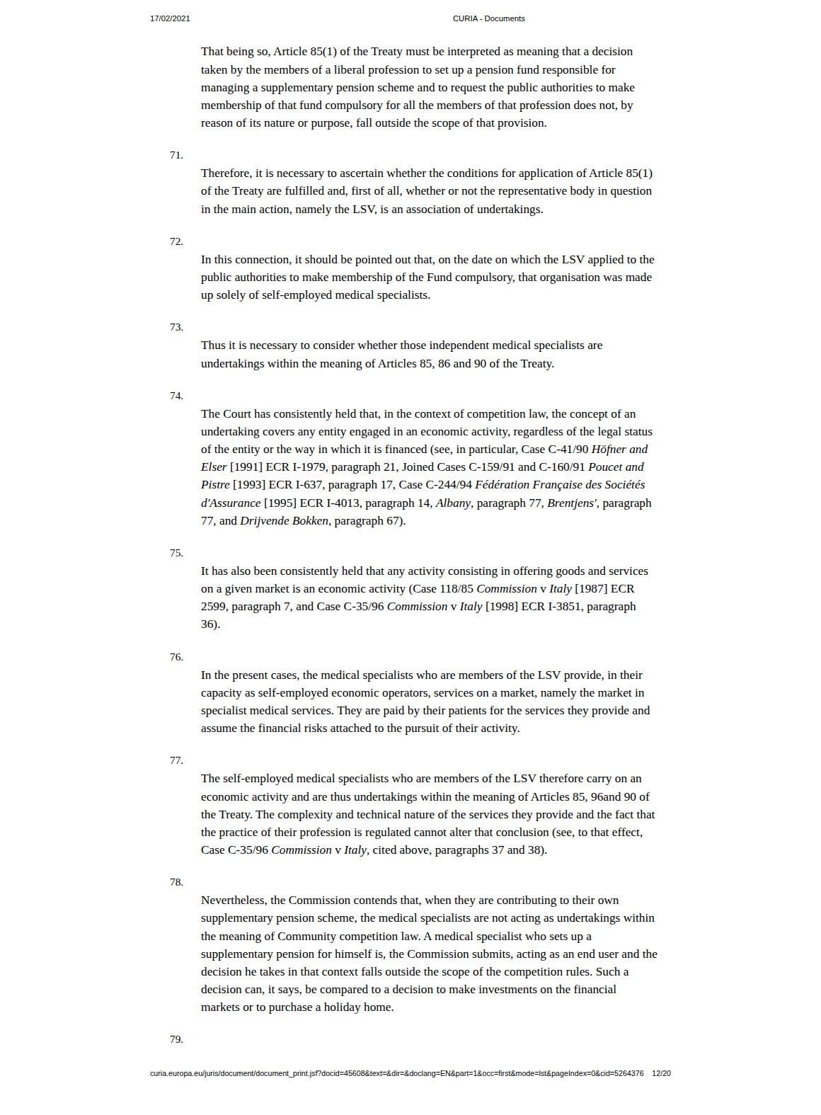17/02/2021
CURIA - Documents
That being so, Article 85(1) of the Treaty must be interpreted as meaning that a decision taken by the members of a liberal profession to set up a pension fund responsible for managing a supplementary pension scheme and to request the public authorities to make membership of that fund compulsory for all the members of that profession does not, by reason of its nature or purpose, fall outside the scope of that provision.
71.
Therefore, it is necessary to ascertain whether the conditions for application of Article 85(1) of the Treaty are fulfilled and, first of all, whether or not the representative body in question in the main action, namely the LSV, is an association of undertakings.
72.
In this connection, it should be pointed out that, on the date on which the LSV applied to the public authorities to make membership of the Fund compulsory, that organisation was made up solely of self-employed medical specialists.
73.
Thus it is necessary to consider whether those independent medical specialists are undertakings within the meaning of Articles 85, 86 and 90 of the Treaty.
74.
The Court has consistently held that, in the context of competition law, the concept of an undertaking covers any entity engaged in an economic activity, regardless of the legal status of the entity or the way in which it is financed (see, in particular, Case C-41/90 Höfner and Elser [1991] ECR I-1979, paragraph 21, Joined Cases C-159/91 and C-160/91 Poucet and Pistre [1993] ECR I-637, paragraph 17, Case C-244/94 Fédération Française des Sociétés d'Assurance [1995] ECR I-4013, paragraph 14, Albany, paragraph 77, Brentjens', paragraph 77, and Drijvende Bokken, paragraph 67).
75.
It has also been consistently held that any activity consisting in offering goods and services on a given market is an economic activity (Case 118/85 Commission v Italy [1987] ECR 2599, paragraph 7, and Case C-35/96 Commission v Italy [1998] ECR I-3851, paragraph 36).
76.
In the present cases, the medical specialists who are members of the LSV provide, in their capacity as self-employed economic operators, services on a market, namely the market in specialist medical services. They are paid by their patients for the services they provide and assume the financial risks attached to the pursuit of their activity.
77.
The self-employed medical specialists who are members of the LSV therefore carry on an economic activity and are thus undertakings within the meaning of Articles 85, 96and 90 of the Treaty. The complexity and technical nature of the services they provide and the fact that the practice of their profession is regulated cannot alter that conclusion (see, to that effect, Case C-35/96 Commission v Italy, cited above, paragraphs 37 and 38).
78.
Nevertheless, the Commission contends that, when they are contributing to their own supplementary pension scheme, the medical specialists are not acting as undertakings within the meaning of Community competition law. A medical specialist who sets up a supplementary pension for himself is, the Commission submits, acting as an end user and the decision he takes in that context falls outside the scope of the competition rules. Such a decision can, it says, be compared to a decision to make investments on the financial markets or to purchase a holiday home.
79.
curia.europa.eu/juris/document/document_print.jsf?docid=45608&text=&dir=&doclang=EN&part=1&occ=first&mode=lst&pageIndex=0&cid=5264376
12/20